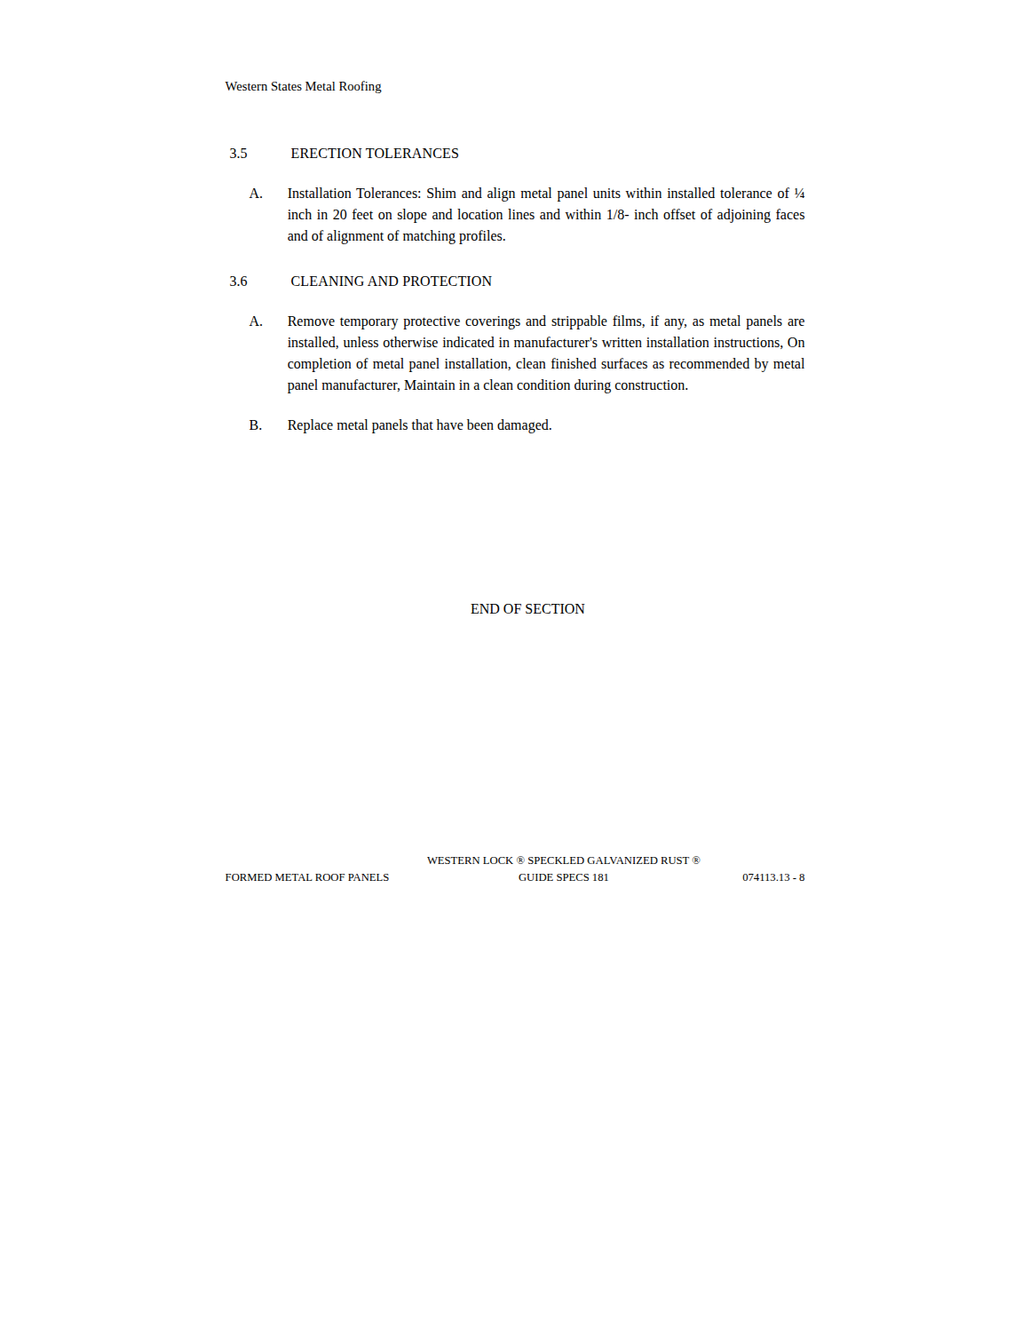Western States Metal Roofing
3.5 ERECTION TOLERANCES
A. Installation Tolerances: Shim and align metal panel units within installed tolerance of ¼ inch in 20 feet on slope and location lines and within 1/8- inch offset of adjoining faces and of alignment of matching profiles.
3.6 CLEANING AND PROTECTION
A. Remove temporary protective coverings and strippable films, if any, as metal panels are installed, unless otherwise indicated in manufacturer's written installation instructions, On completion of metal panel installation, clean finished surfaces as recommended by metal panel manufacturer, Maintain in a clean condition during construction.
B. Replace metal panels that have been damaged.
END OF SECTION
FORMED METAL ROOF PANELS
WESTERN LOCK ® SPECKLED GALVANIZED RUST ® GUIDE SPECS 181
074113.13 - 8